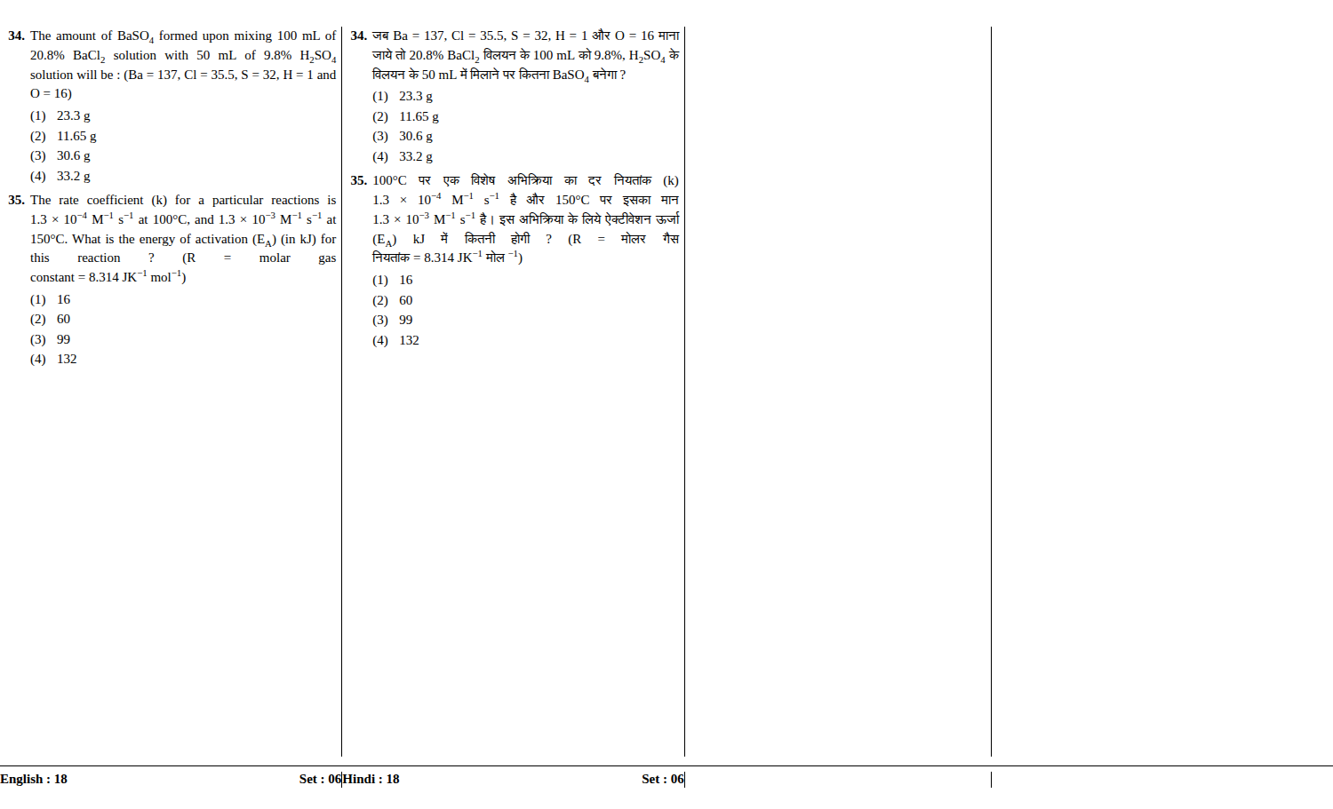| 34. The amount of BaSO 4 formed upon mixing 100 mL of 20.8% BaCl 2 solution with 50 mL of 9.8% H 2 SO 4 solution will be : (Ba = 137, Cl = 35.5, S = 32, H = 1 and O = 16) (1) 23.3 g (2) 11.65 g (3) 30.6 g (4) 33.2 g 35. The rate coefficient (k) for a particular reactions is 1.3 × 10 −4 M −1 s −1 at 100°C, and 1.3 × 10 −3 M −1 s −1 at 150°C. What is the energy of activation (E A ) (in kJ) for this reaction ? (R = molar gas constant = 8.314 JK −1 mol −1 ) (1) 16 (2) 60 (3) 99 (4) 132 | 34. जब Ba = 137, Cl = 35.5, S = 32, H = 1 और O = 16 माना जाये तो 20.8% BaCl 2 विलयन के 100 mL को 9.8%, H 2 SO 4 के विलयन के 50 mL में मिलाने पर कितना BaSO 4 बनेगा ? (1) 23.3 g (2) 11.65 g (3) 30.6 g (4) 33.2 g 35. 100°C पर एक विशेष अभिक्रिया का दर नियतांक (k) 1.3 × 10 −4 M −1 s −1 है और 150°C पर इसका मान 1.3 × 10 −3 M −1 s −1 है। इस अभिक्रिया के लिये ऐक्टीवेशन ऊर्जा (E A ) kJ में कितनी होगी ? (R = मोलर गैस नियतांक = 8.314 JK −1 मोल −1 ) (1) 16 (2) 60 (3) 99 (4) 132 | | |
| English : 18 Set : 06 | Hindi : 18 Set : 06 | | |